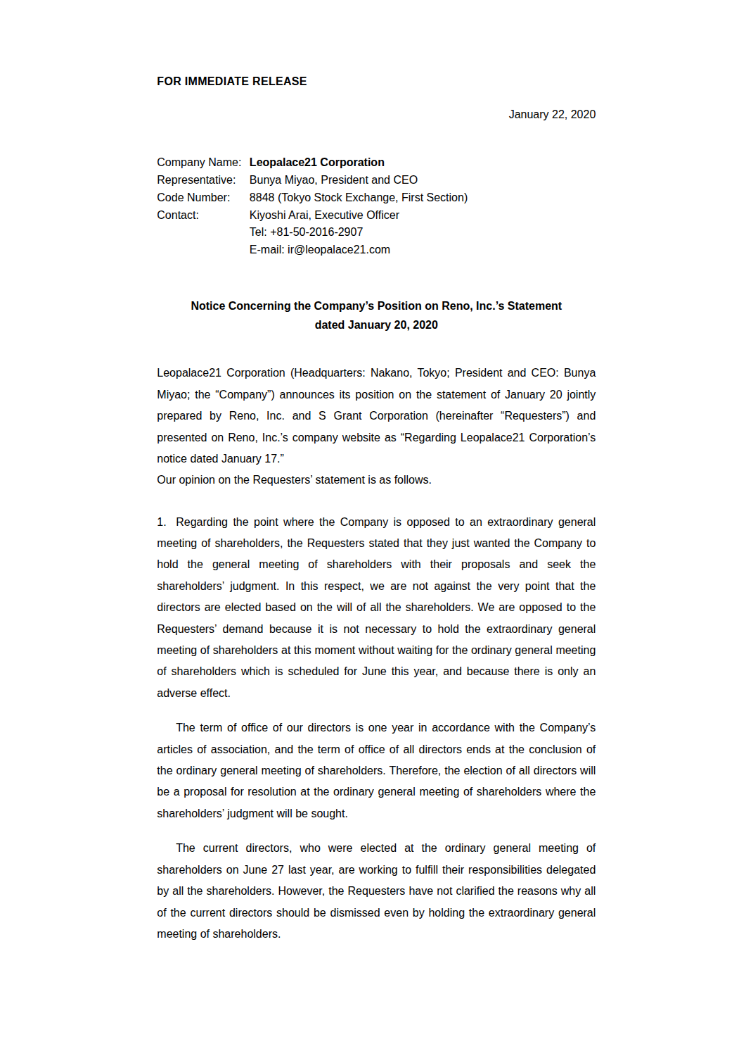FOR IMMEDIATE RELEASE
January 22, 2020
| Company Name: | Leopalace21 Corporation |
| Representative: | Bunya Miyao, President and CEO |
| Code Number: | 8848 (Tokyo Stock Exchange, First Section) |
| Contact: | Kiyoshi Arai, Executive Officer |
| | Tel: +81-50-2016-2907 |
| | E-mail: ir@leopalace21.com |
Notice Concerning the Company’s Position on Reno, Inc.’s Statement
dated January 20, 2020
Leopalace21 Corporation (Headquarters: Nakano, Tokyo; President and CEO: Bunya Miyao; the “Company”) announces its position on the statement of January 20 jointly prepared by Reno, Inc. and S Grant Corporation (hereinafter “Requesters”) and presented on Reno, Inc.’s company website as “Regarding Leopalace21 Corporation’s notice dated January 17.”
Our opinion on the Requesters’ statement is as follows.
1. Regarding the point where the Company is opposed to an extraordinary general meeting of shareholders, the Requesters stated that they just wanted the Company to hold the general meeting of shareholders with their proposals and seek the shareholders’ judgment. In this respect, we are not against the very point that the directors are elected based on the will of all the shareholders. We are opposed to the Requesters’ demand because it is not necessary to hold the extraordinary general meeting of shareholders at this moment without waiting for the ordinary general meeting of shareholders which is scheduled for June this year, and because there is only an adverse effect.
The term of office of our directors is one year in accordance with the Company’s articles of association, and the term of office of all directors ends at the conclusion of the ordinary general meeting of shareholders. Therefore, the election of all directors will be a proposal for resolution at the ordinary general meeting of shareholders where the shareholders’ judgment will be sought.
The current directors, who were elected at the ordinary general meeting of shareholders on June 27 last year, are working to fulfill their responsibilities delegated by all the shareholders. However, the Requesters have not clarified the reasons why all of the current directors should be dismissed even by holding the extraordinary general meeting of shareholders.